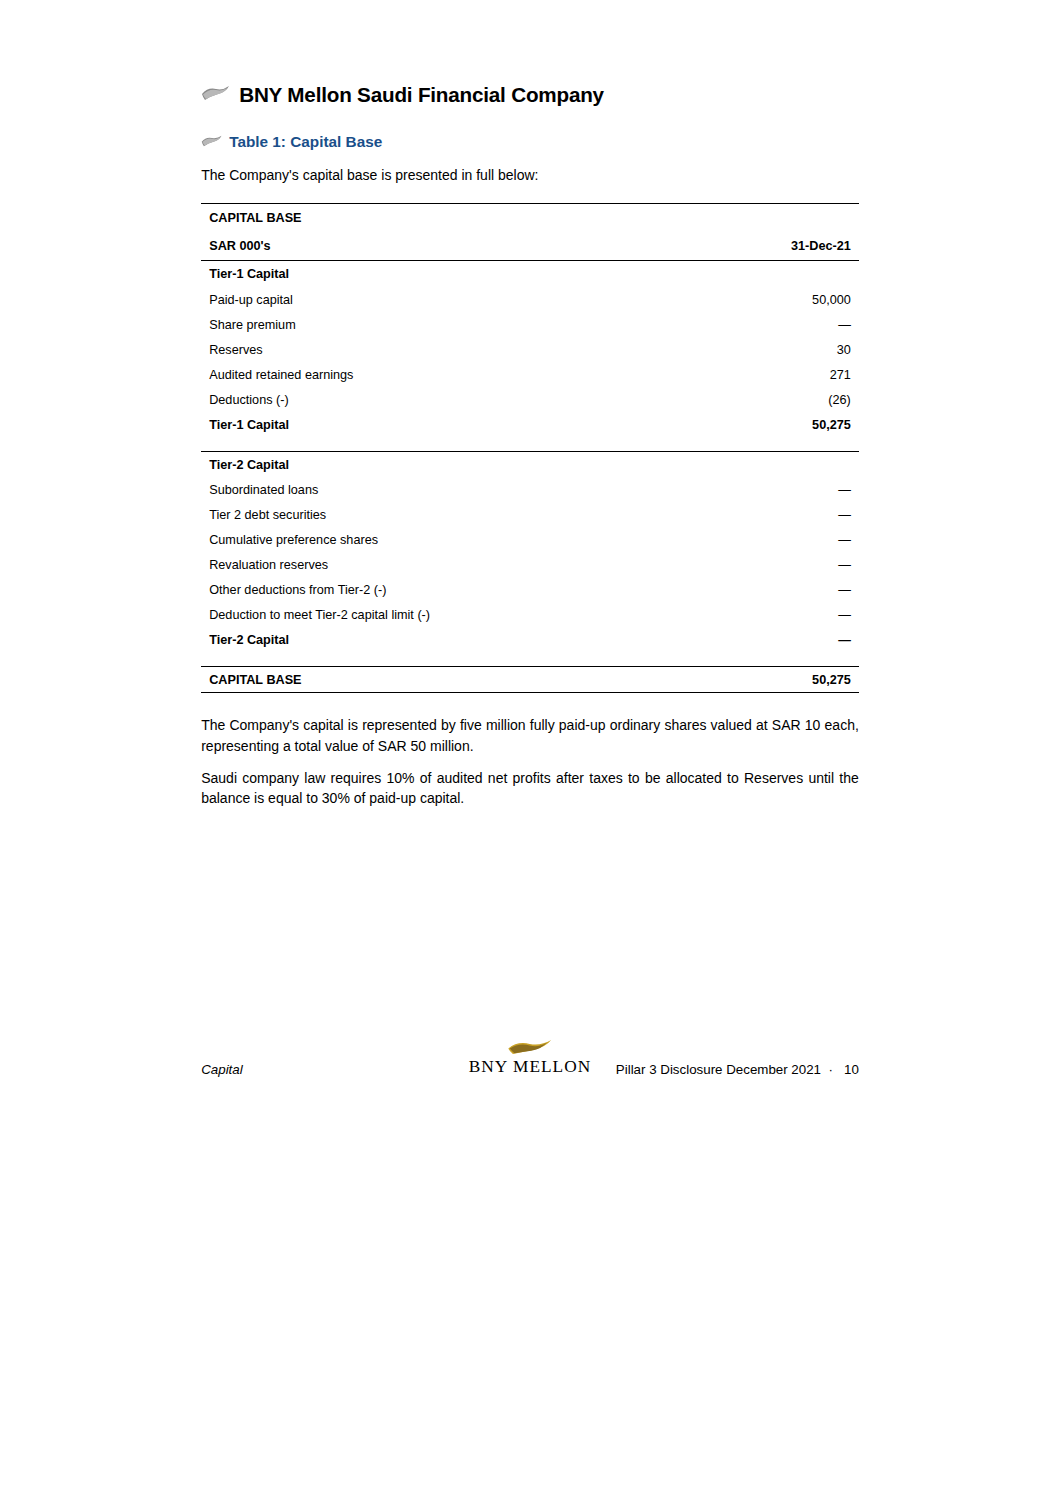BNY Mellon Saudi Financial Company
Table 1: Capital Base
The Company's capital base is presented in full below:
| CAPITAL BASE | |
| SAR 000's | 31-Dec-21 |
| Tier-1 Capital | |
| Paid-up capital | 50,000 |
| Share premium | — |
| Reserves | 30 |
| Audited retained earnings | 271 |
| Deductions (-) | (26) |
| Tier-1 Capital | 50,275 |
| Tier-2 Capital | |
| Subordinated loans | — |
| Tier 2 debt securities | — |
| Cumulative preference shares | — |
| Revaluation reserves | — |
| Other deductions from Tier-2 (-) | — |
| Deduction to meet Tier-2 capital limit (-) | — |
| Tier-2 Capital | — |
| CAPITAL BASE | 50,275 |
The Company's capital is represented by five million fully paid-up ordinary shares valued at SAR 10 each, representing a total value of SAR 50 million.
Saudi company law requires 10% of audited net profits after taxes to be allocated to Reserves until the balance is equal to 30% of paid-up capital.
Capital
BNY MELLON
Pillar 3 Disclosure December 2021 · 10